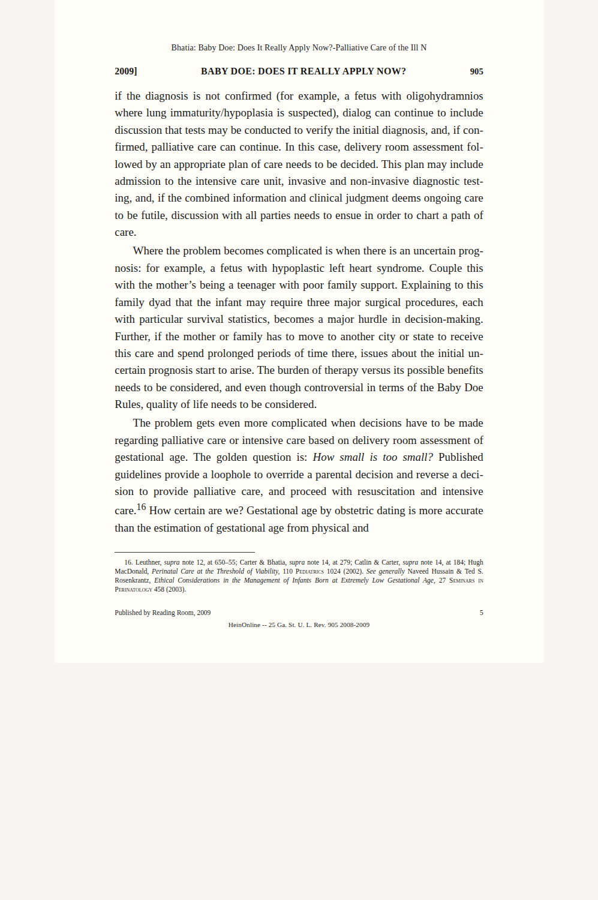Bhatia: Baby Doe: Does It Really Apply Now?-Palliative Care of the Ill N
2009] BABY DOE: DOES IT REALLY APPLY NOW? 905
if the diagnosis is not confirmed (for example, a fetus with oligohydramnios where lung immaturity/hypoplasia is suspected), dialog can continue to include discussion that tests may be conducted to verify the initial diagnosis, and, if confirmed, palliative care can continue. In this case, delivery room assessment followed by an appropriate plan of care needs to be decided. This plan may include admission to the intensive care unit, invasive and non-invasive diagnostic testing, and, if the combined information and clinical judgment deems ongoing care to be futile, discussion with all parties needs to ensue in order to chart a path of care.
Where the problem becomes complicated is when there is an uncertain prognosis: for example, a fetus with hypoplastic left heart syndrome. Couple this with the mother’s being a teenager with poor family support. Explaining to this family dyad that the infant may require three major surgical procedures, each with particular survival statistics, becomes a major hurdle in decision-making. Further, if the mother or family has to move to another city or state to receive this care and spend prolonged periods of time there, issues about the initial uncertain prognosis start to arise. The burden of therapy versus its possible benefits needs to be considered, and even though controversial in terms of the Baby Doe Rules, quality of life needs to be considered.
The problem gets even more complicated when decisions have to be made regarding palliative care or intensive care based on delivery room assessment of gestational age. The golden question is: How small is too small? Published guidelines provide a loophole to override a parental decision and reverse a decision to provide palliative care, and proceed with resuscitation and intensive care.16 How certain are we? Gestational age by obstetric dating is more accurate than the estimation of gestational age from physical and
16. Leuthner, supra note 12, at 650–55; Carter & Bhatia, supra note 14, at 279; Catlin & Carter, supra note 14, at 184; Hugh MacDonald, Perinatal Care at the Threshold of Viability, 110 Pediatrics 1024 (2002). See generally Naveed Hussain & Ted S. Rosenkrantz, Ethical Considerations in the Management of Infants Born at Extremely Low Gestational Age, 27 Seminars in Perinatology 458 (2003).
Published by Reading Room, 2009 5
HeinOnline -- 25 Ga. St. U. L. Rev. 905 2008-2009